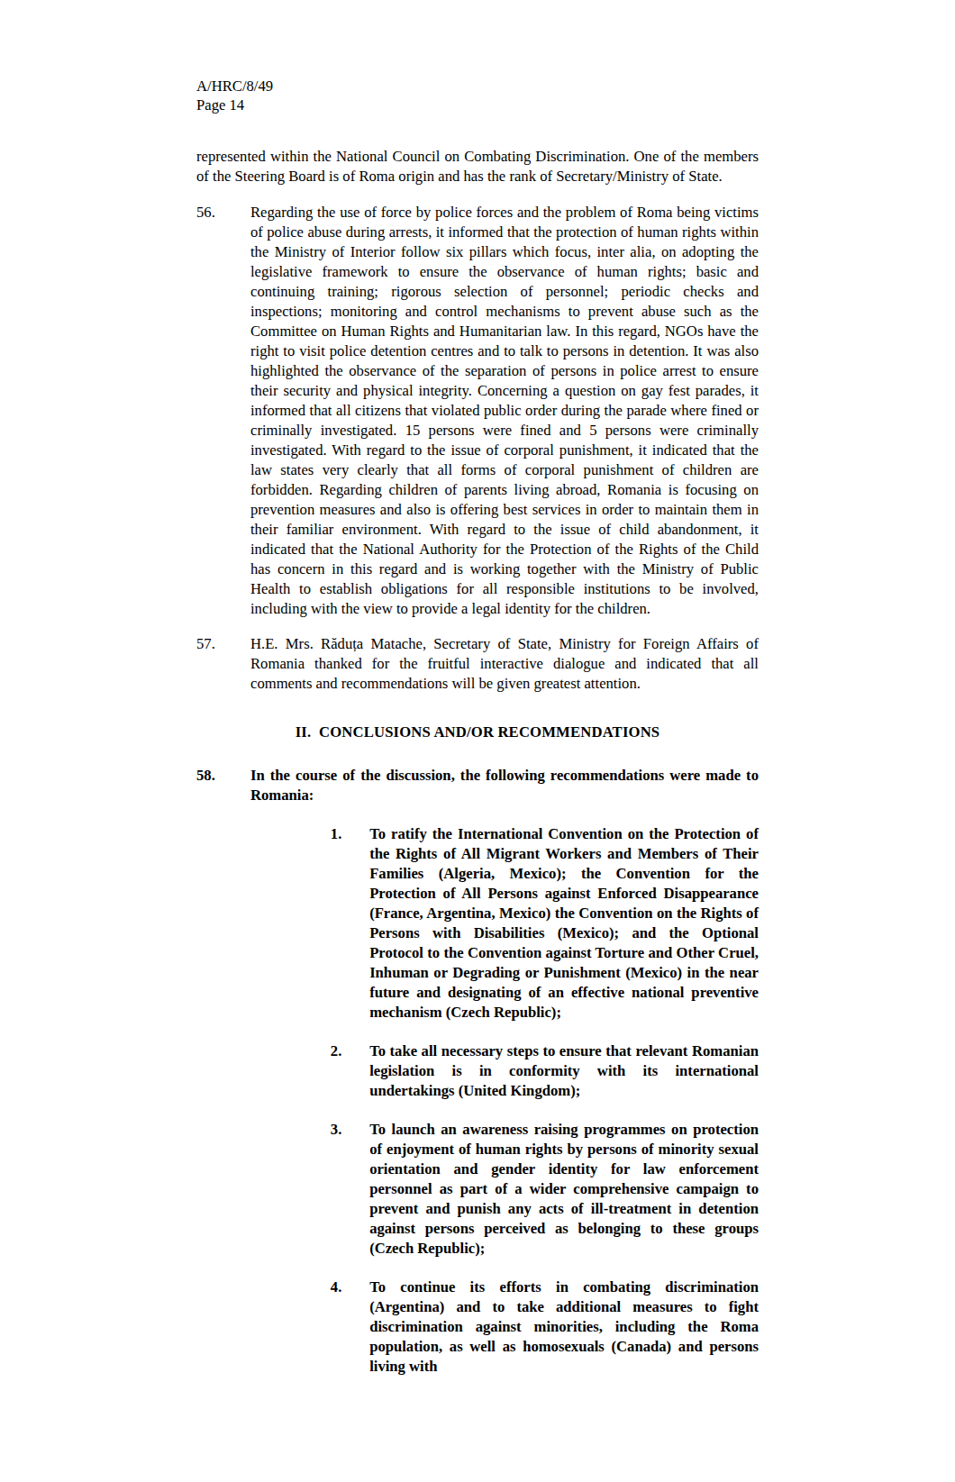A/HRC/8/49
Page 14
represented within the National Council on Combating Discrimination. One of the members of the Steering Board is of Roma origin and has the rank of Secretary/Ministry of State.
56.
Regarding the use of force by police forces and the problem of Roma being victims of police abuse during arrests, it informed that the protection of human rights within the Ministry of Interior follow six pillars which focus, inter alia, on adopting the legislative framework to ensure the observance of human rights; basic and continuing training; rigorous selection of personnel; periodic checks and inspections; monitoring and control mechanisms to prevent abuse such as the Committee on Human Rights and Humanitarian law. In this regard, NGOs have the right to visit police detention centres and to talk to persons in detention. It was also highlighted the observance of the separation of persons in police arrest to ensure their security and physical integrity. Concerning a question on gay fest parades, it informed that all citizens that violated public order during the parade where fined or criminally investigated. 15 persons were fined and 5 persons were criminally investigated. With regard to the issue of corporal punishment, it indicated that the law states very clearly that all forms of corporal punishment of children are forbidden. Regarding children of parents living abroad, Romania is focusing on prevention measures and also is offering best services in order to maintain them in their familiar environment. With regard to the issue of child abandonment, it indicated that the National Authority for the Protection of the Rights of the Child has concern in this regard and is working together with the Ministry of Public Health to establish obligations for all responsible institutions to be involved, including with the view to provide a legal identity for the children.
57.
H.E. Mrs. Răduța Matache, Secretary of State, Ministry for Foreign Affairs of Romania thanked for the fruitful interactive dialogue and indicated that all comments and recommendations will be given greatest attention.
II. CONCLUSIONS AND/OR RECOMMENDATIONS
58.
In the course of the discussion, the following recommendations were made to Romania:
1.
To ratify the International Convention on the Protection of the Rights of All Migrant Workers and Members of Their Families (Algeria, Mexico); the Convention for the Protection of All Persons against Enforced Disappearance (France, Argentina, Mexico) the Convention on the Rights of Persons with Disabilities (Mexico); and the Optional Protocol to the Convention against Torture and Other Cruel, Inhuman or Degrading or Punishment (Mexico) in the near future and designating of an effective national preventive mechanism (Czech Republic);
2.
To take all necessary steps to ensure that relevant Romanian legislation is in conformity with its international undertakings (United Kingdom);
3.
To launch an awareness raising programmes on protection of enjoyment of human rights by persons of minority sexual orientation and gender identity for law enforcement personnel as part of a wider comprehensive campaign to prevent and punish any acts of ill-treatment in detention against persons perceived as belonging to these groups (Czech Republic);
4.
To continue its efforts in combating discrimination (Argentina) and to take additional measures to fight discrimination against minorities, including the Roma population, as well as homosexuals (Canada) and persons living with